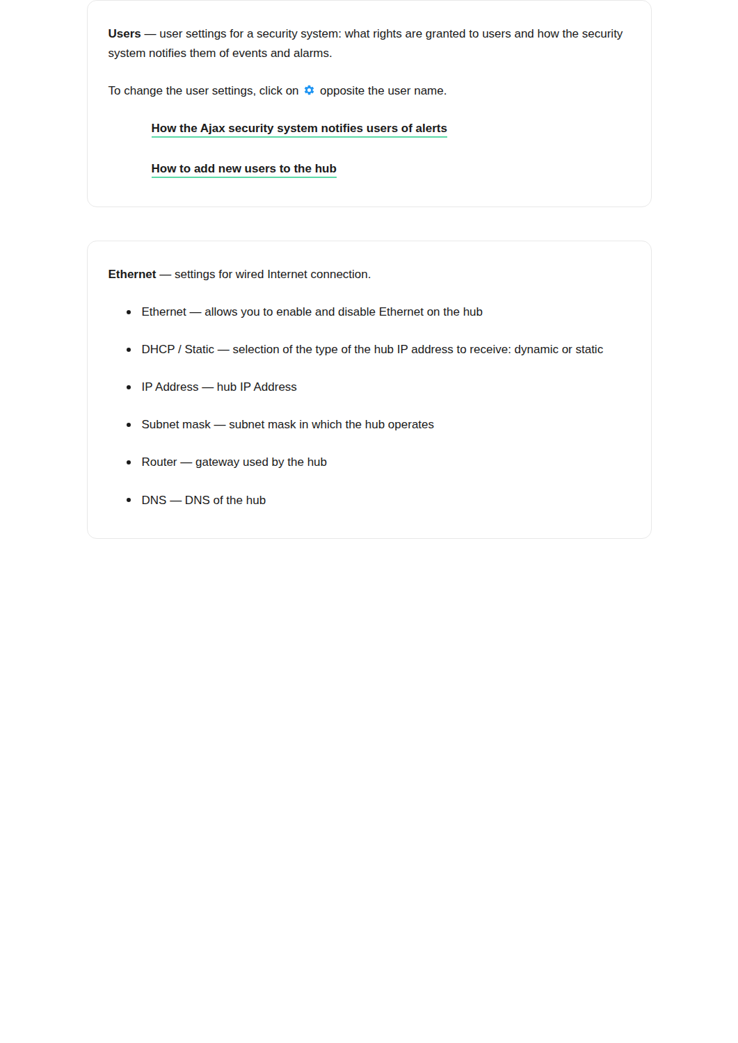Users — user settings for a security system: what rights are granted to users and how the security system notifies them of events and alarms.
To change the user settings, click on opposite the user name.
How the Ajax security system notifies users of alerts
How to add new users to the hub
Ethernet — settings for wired Internet connection.
Ethernet — allows you to enable and disable Ethernet on the hub
DHCP / Static — selection of the type of the hub IP address to receive: dynamic or static
IP Address — hub IP Address
Subnet mask — subnet mask in which the hub operates
Router — gateway used by the hub
DNS — DNS of the hub